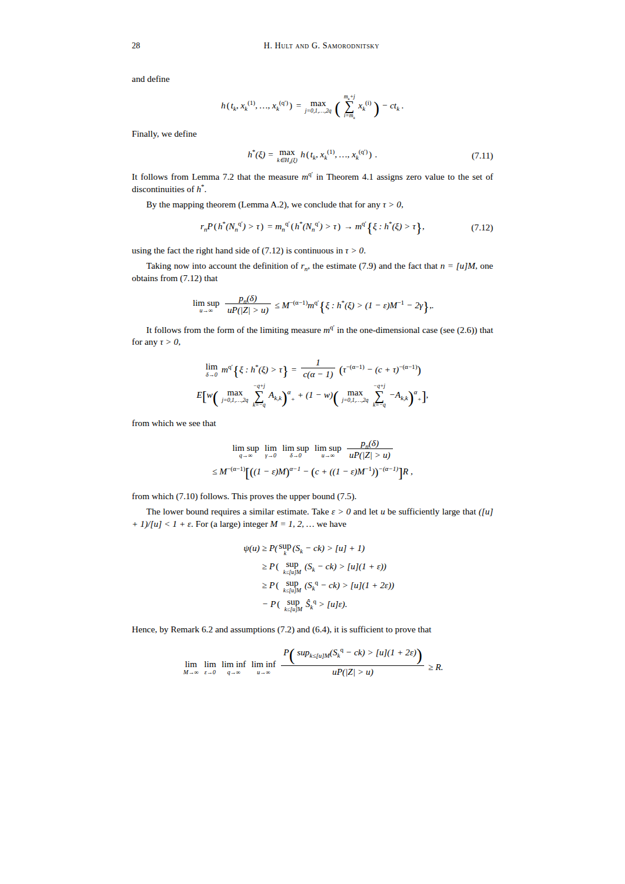28 H. Hult and G. Samorodnitsky
and define
h(tk, xk(1), …, xk(q′)) = max j=0,1,…,2q ( mk+j∑i=mk xk(i) ) − ctk .
Finally, we define
h*(ξ) = max k∈Hδ(ξ) h(tk, xk(1), …, xk(q′)) . (7.11)
It follows from Lemma 7.2 that the measure mq′ in Theorem 4.1 assigns zero value to the set of discontinuities of h*.
By the mapping theorem (Lemma A.2), we conclude that for any τ > 0,
rnP(h*(Nnq′) > τ) = mnq′(h*(Nnq′) > τ) → mq′{ξ : h*(ξ) > τ}, (7.12)
using the fact the right hand side of (7.12) is continuous in τ > 0.
Taking now into account the definition of rn, the estimate (7.9) and the fact that n = [u]M, one obtains from (7.12) that
lim sup u→∞ pn(δ) uP(|Z| > u) ≤ M−(α−1)mq′{ξ : h*(ξ) > (1 − ε)M−1 − 2γ},.
It follows from the form of the limiting measure mq′ in the one-dimensional case (see (2.6)) that for any τ > 0,
lim δ→0 mq′{ξ : h*(ξ) > τ} = 1 c(α − 1) (τ−(α−1) − (c + τ)−(α−1)) E[w( max j=0,1,…,2q −q+j∑k=−q Ak,k) α+ + (1 − w)( max j=0,1,…,2q −q+j∑k=−q −Ak,k) α+],
from which we see that
lim sup q→∞ lim γ→0 lim sup δ→0 lim sup u→∞ pn(δ) uP(|Z| > u) ≤ M−(α−1)[((1 − ε)M) α−1 − (c + ((1 − ε)M−1))−(α−1)] R ,
from which (7.10) follows. This proves the upper bound (7.5).
The lower bound requires a similar estimate. Take ε > 0 and let u be sufficiently large that ([u] + 1)/[u] < 1 + ε. For (a large) integer M = 1, 2, … we have
ψ(u) ≥ P(sup k(Sk − ck) > [u] + 1) ≥ P( sup k≤[u]M (Sk − ck) > [u](1 + ε)) ≥ P( sup k≤[u]M (Skq − ck) > [u](1 + 2ε)) − P( sup k≤[u]M Ŝkq > [u]ε).
Hence, by Remark 6.2 and assumptions (7.2) and (6.4), it is sufficient to prove that
lim M→∞ lim ε→0 lim inf q→∞ lim inf u→∞ P( supk≤[u]M(Skq − ck) > [u](1 + 2ε)) uP(|Z| > u) ≥ R.